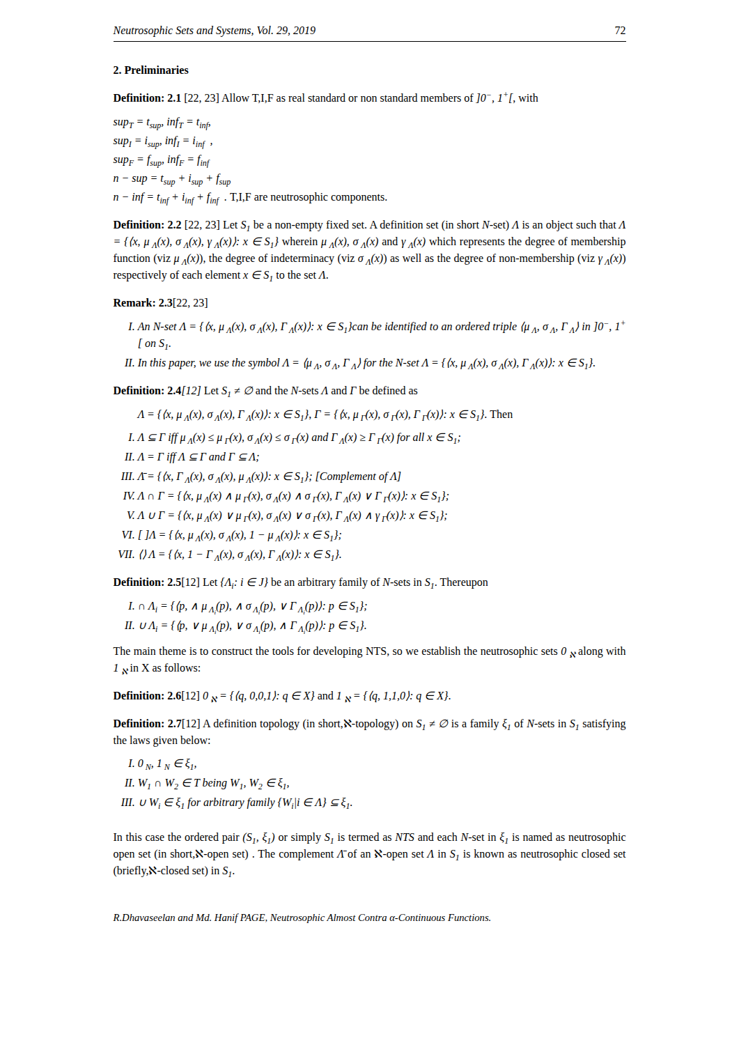Neutrosophic Sets and Systems, Vol. 29, 2019 72
2. Preliminaries
Definition: 2.1 [22, 23] Allow T,I,F as real standard or non standard members of ]0−, 1+[, with
supT = tsup, infT = tinf,
supI = isup, infI = iinf ,
supF = fsup, infF = finf
n − sup = tsup + isup + fsup
n − inf = tinf + iinf + finf . T,I,F are neutrosophic components.
Definition: 2.2 [22, 23] Let S1 be a non-empty fixed set. A definition set (in short N-set) Λ is an object such that Λ = {⟨x, μ Λ(x), σ Λ(x), γ Λ(x)⟩: x ∈ S1} wherein μ Λ(x), σ Λ(x) and γ Λ(x) which represents the degree of membership function (viz μ Λ(x)), the degree of indeterminacy (viz σ Λ(x)) as well as the degree of non-membership (viz γ Λ(x)) respectively of each element x ∈ S1 to the set Λ.
Remark: 2.3[22, 23]
An N-set Λ = {⟨x, μ Λ(x), σ Λ(x), Γ Λ(x)⟩: x ∈ S1}can be identified to an ordered triple ⟨μ Λ, σ Λ, Γ Λ⟩ in ]0−, 1+[ on S1.
In this paper, we use the symbol Λ = ⟨μ Λ, σ Λ, Γ Λ⟩ for the N-set Λ = {⟨x, μ Λ(x), σ Λ(x), Γ Λ(x)⟩: x ∈ S1}.
Definition: 2.4[12] Let S1 ≠ ∅ and the N-sets Λ and Γ be defined as
Λ = {⟨x, μ Λ(x), σ Λ(x), Γ Λ(x)⟩: x ∈ S1}, Γ = {⟨x, μ Γ(x), σ Γ(x), Γ Γ(x)⟩: x ∈ S1}. Then
Λ ⊆ Γ iff μ Λ(x) ≤ μ Γ(x), σ Λ(x) ≤ σ Γ(x) and Γ Λ(x) ≥ Γ Γ(x) for all x ∈ S1;
Λ = Γ iff Λ ⊆ Γ and Γ ⊆ Λ;
Λ̄ = {⟨x, Γ Λ(x), σ Λ(x), μ Λ(x)⟩: x ∈ S1}; [Complement of Λ]
Λ ∩ Γ = {⟨x, μ Λ(x) ∧ μ Γ(x), σ Λ(x) ∧ σ Γ(x), Γ Λ(x) ∨ Γ Γ(x)⟩: x ∈ S1};
Λ ∪ Γ = {⟨x, μ Λ(x) ∨ μ Γ(x), σ Λ(x) ∨ σ Γ(x), Γ Λ(x) ∧ γ Γ(x)⟩: x ∈ S1};
[ ]Λ = {⟨x, μ Λ(x), σ Λ(x), 1 − μ Λ(x)⟩: x ∈ S1};
⟨⟩ Λ = {⟨x, 1 − Γ Λ(x), σ Λ(x), Γ Λ(x)⟩: x ∈ S1}.
Definition: 2.5[12] Let {Λi: i ∈ J} be an arbitrary family of N-sets in S1. Thereupon
∩ Λi = {⟨p, ∧ μ Λi(p), ∧ σ Λi(p), ∨ Γ Λi(p)⟩: p ∈ S1};
∪ Λi = {⟨p, ∨ μ Λi(p), ∨ σ Λi(p), ∧ Γ Λi(p)⟩: p ∈ S1}.
The main theme is to construct the tools for developing NTS, so we establish the neutrosophic sets 0 ℵ along with 1 ℵ in X as follows:
Definition: 2.6[12] 0 ℵ = {⟨q, 0,0,1⟩: q ∈ X} and 1 ℵ = {⟨q, 1,1,0⟩: q ∈ X}.
Definition: 2.7[12] A definition topology (in short,ℵ-topology) on S1 ≠ ∅ is a family ξ1 of N-sets in S1 satisfying the laws given below:
0 N, 1 N ∈ ξ1,
W1 ∩ W2 ∈ T being W1, W2 ∈ ξ1,
∪ Wi ∈ ξ1 for arbitrary family {Wi|i ∈ Λ} ⊆ ξ1.
In this case the ordered pair (S1, ξ1) or simply S1 is termed as NTS and each N-set in ξ1 is named as neutrosophic open set (in short,ℵ-open set) . The complement Λ̄ of an ℵ-open set Λ in S1 is known as neutrosophic closed set (briefly,ℵ-closed set) in S1.
R.Dhavaseelan and Md. Hanif PAGE, Neutrosophic Almost Contra α-Continuous Functions.